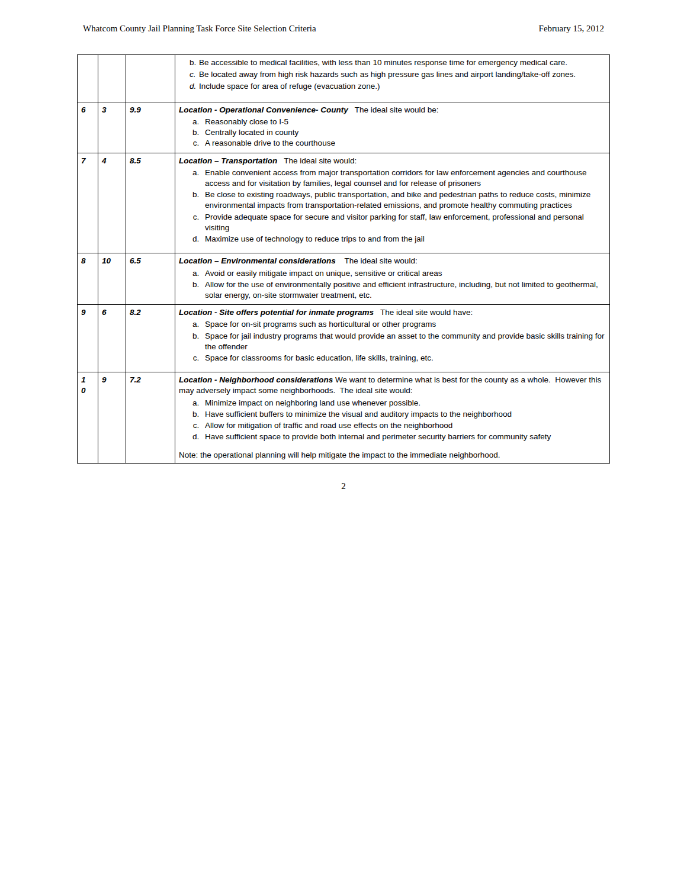Whatcom County Jail Planning Task Force Site Selection Criteria February 15, 2012
| | | | b. Be accessible to medical facilities, with less than 10 minutes response time for emergency medical care. c. Be located away from high risk hazards such as high pressure gas lines and airport landing/take-off zones. d. Include space for area of refuge (evacuation zone.) |
| 6 | 3 | 9.9 | Location - Operational Convenience- County The ideal site would be: Reasonably close to I-5 Centrally located in county A reasonable drive to the courthouse |
| 7 | 4 | 8.5 | Location – Transportation The ideal site would: Enable convenient access from major transportation corridors for law enforcement agencies and courthouse access and for visitation by families, legal counsel and for release of prisoners Be close to existing roadways, public transportation, and bike and pedestrian paths to reduce costs, minimize environmental impacts from transportation-related emissions, and promote healthy commuting practices Provide adequate space for secure and visitor parking for staff, law enforcement, professional and personal visiting Maximize use of technology to reduce trips to and from the jail |
| 8 | 10 | 6.5 | Location – Environmental considerations The ideal site would: Avoid or easily mitigate impact on unique, sensitive or critical areas Allow for the use of environmentally positive and efficient infrastructure, including, but not limited to geothermal, solar energy, on-site stormwater treatment, etc. |
| 9 | 6 | 8.2 | Location - Site offers potential for inmate programs The ideal site would have: Space for on-sit programs such as horticultural or other programs Space for jail industry programs that would provide an asset to the community and provide basic skills training for the offender Space for classrooms for basic education, life skills, training, etc. |
| 1 0 | 9 | 7.2 | Location - Neighborhood considerations We want to determine what is best for the county as a whole. However this may adversely impact some neighborhoods. The ideal site would: Minimize impact on neighboring land use whenever possible. Have sufficient buffers to minimize the visual and auditory impacts to the neighborhood Allow for mitigation of traffic and road use effects on the neighborhood Have sufficient space to provide both internal and perimeter security barriers for community safety Note: the operational planning will help mitigate the impact to the immediate neighborhood. |
2